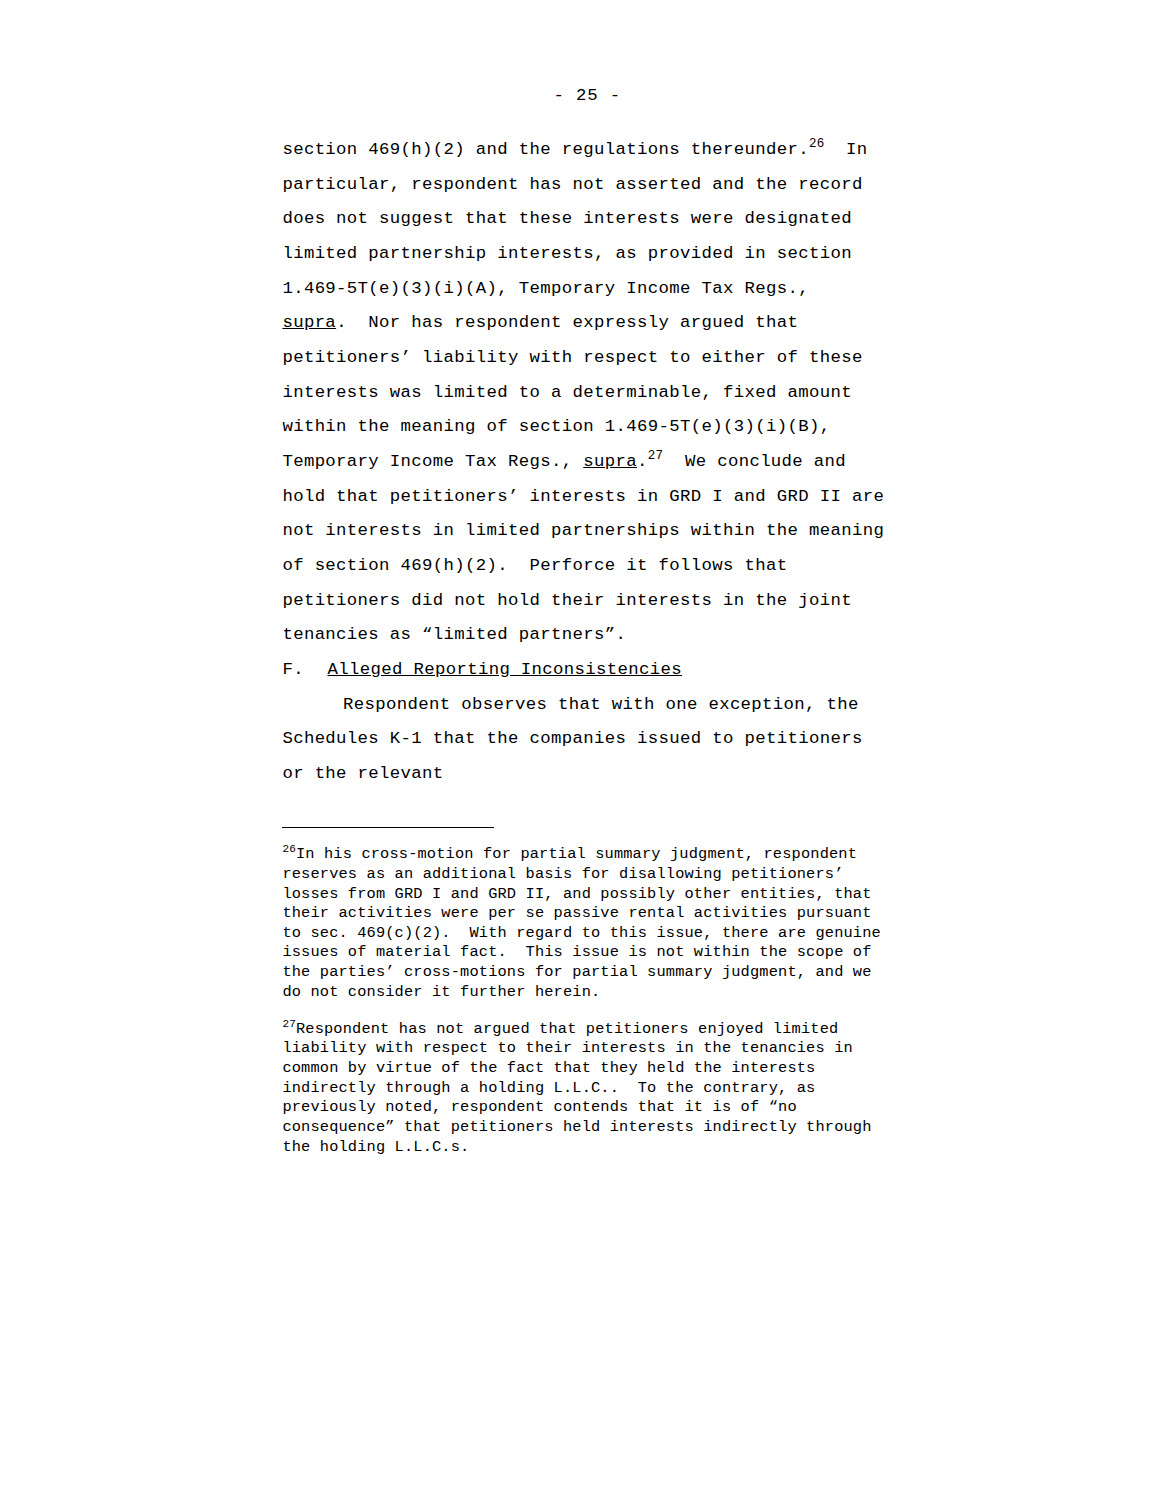- 25 -
section 469(h)(2) and the regulations thereunder.26 In particular, respondent has not asserted and the record does not suggest that these interests were designated limited partnership interests, as provided in section 1.469-5T(e)(3)(i)(A), Temporary Income Tax Regs., supra. Nor has respondent expressly argued that petitioners’ liability with respect to either of these interests was limited to a determinable, fixed amount within the meaning of section 1.469-5T(e)(3)(i)(B), Temporary Income Tax Regs., supra.27 We conclude and hold that petitioners’ interests in GRD I and GRD II are not interests in limited partnerships within the meaning of section 469(h)(2). Perforce it follows that petitioners did not hold their interests in the joint tenancies as “limited partners”.
F. Alleged Reporting Inconsistencies
Respondent observes that with one exception, the Schedules K-1 that the companies issued to petitioners or the relevant
26In his cross-motion for partial summary judgment, respondent reserves as an additional basis for disallowing petitioners’ losses from GRD I and GRD II, and possibly other entities, that their activities were per se passive rental activities pursuant to sec. 469(c)(2). With regard to this issue, there are genuine issues of material fact. This issue is not within the scope of the parties’ cross-motions for partial summary judgment, and we do not consider it further herein.
27Respondent has not argued that petitioners enjoyed limited liability with respect to their interests in the tenancies in common by virtue of the fact that they held the interests indirectly through a holding L.L.C.. To the contrary, as previously noted, respondent contends that it is of “no consequence” that petitioners held interests indirectly through the holding L.L.C.s.